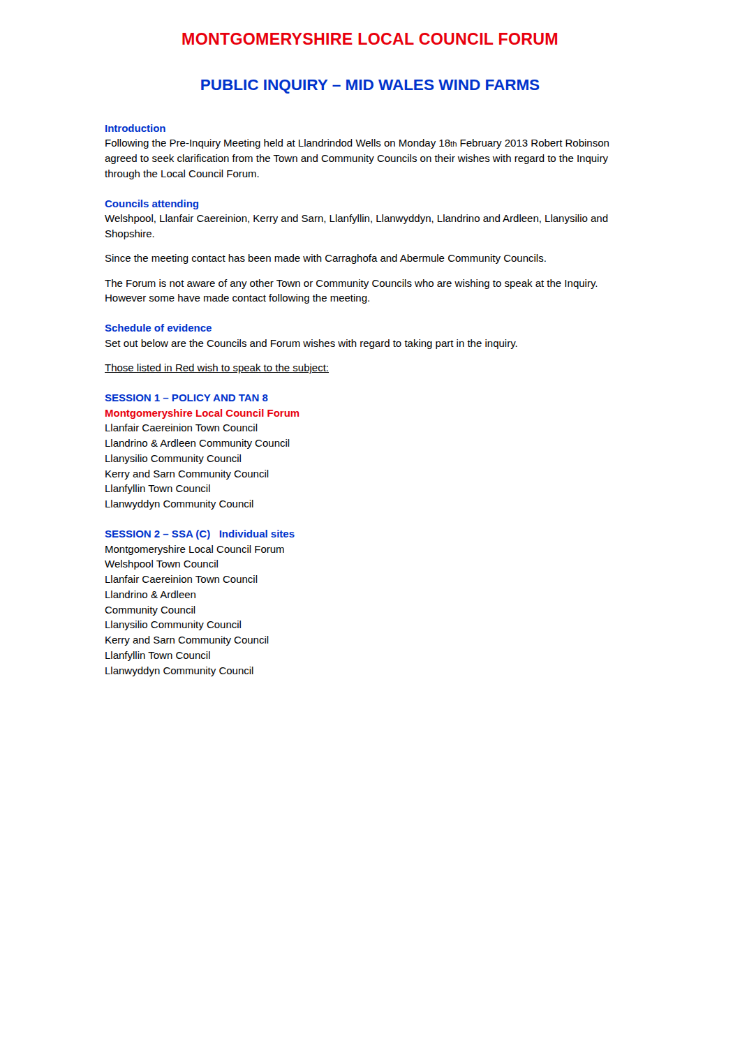MONTGOMERYSHIRE LOCAL COUNCIL FORUM
PUBLIC INQUIRY – MID WALES WIND FARMS
Introduction
Following the Pre-Inquiry Meeting held at Llandrindod Wells on Monday 18th February 2013 Robert Robinson agreed to seek clarification from the Town and Community Councils on their wishes with regard to the Inquiry through the Local Council Forum.
Councils attending
Welshpool, Llanfair Caereinion, Kerry and Sarn, Llanfyllin, Llanwyddyn, Llandrino and Ardleen, Llanysilio and Shopshire.
Since the meeting contact has been made with Carraghofa and Abermule Community Councils.
The Forum is not aware of any other Town or Community Councils who are wishing to speak at the Inquiry. However some have made contact following the meeting.
Schedule of evidence
Set out below are the Councils and Forum wishes with regard to taking part in the inquiry.
Those listed in Red wish to speak to the subject:
SESSION 1 – POLICY AND TAN 8
Montgomeryshire Local Council Forum
Llanfair Caereinion Town Council
Llandrino & Ardleen Community Council
Llanysilio Community Council
Kerry and Sarn Community Council
Llanfyllin Town Council
Llanwyddyn Community Council
SESSION 2 – SSA (C) Individual sites
Montgomeryshire Local Council Forum
Welshpool Town Council
Llanfair Caereinion Town Council
Llandrino & Ardleen
Community Council
Llanysilio Community Council
Kerry and Sarn Community Council
Llanfyllin Town Council
Llanwyddyn Community Council